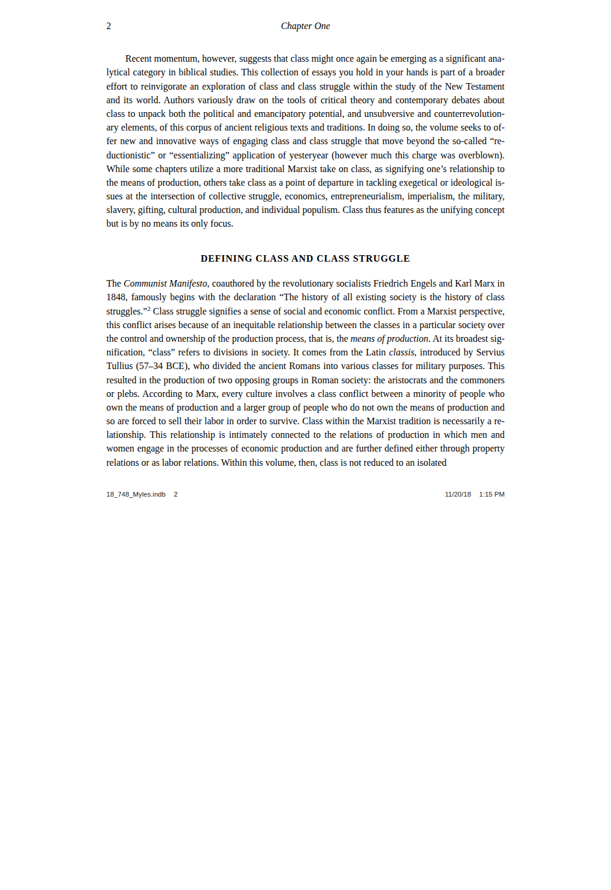2
Chapter One
Recent momentum, however, suggests that class might once again be emerging as a significant analytical category in biblical studies. This collection of essays you hold in your hands is part of a broader effort to reinvigorate an exploration of class and class struggle within the study of the New Testament and its world. Authors variously draw on the tools of critical theory and contemporary debates about class to unpack both the political and emancipatory potential, and unsubversive and counterrevolutionary elements, of this corpus of ancient religious texts and traditions. In doing so, the volume seeks to offer new and innovative ways of engaging class and class struggle that move beyond the so-called “reductionistic” or “essentializing” application of yesteryear (however much this charge was overblown). While some chapters utilize a more traditional Marxist take on class, as signifying one’s relationship to the means of production, others take class as a point of departure in tackling exegetical or ideological issues at the intersection of collective struggle, economics, entrepreneurialism, imperialism, the military, slavery, gifting, cultural production, and individual populism. Class thus features as the unifying concept but is by no means its only focus.
DEFINING CLASS AND CLASS STRUGGLE
The Communist Manifesto, coauthored by the revolutionary socialists Friedrich Engels and Karl Marx in 1848, famously begins with the declaration “The history of all existing society is the history of class struggles.”2 Class struggle signifies a sense of social and economic conflict. From a Marxist perspective, this conflict arises because of an inequitable relationship between the classes in a particular society over the control and ownership of the production process, that is, the means of production. At its broadest signification, “class” refers to divisions in society. It comes from the Latin classis, introduced by Servius Tullius (57–34 BCE), who divided the ancient Romans into various classes for military purposes. This resulted in the production of two opposing groups in Roman society: the aristocrats and the commoners or plebs. According to Marx, every culture involves a class conflict between a minority of people who own the means of production and a larger group of people who do not own the means of production and so are forced to sell their labor in order to survive. Class within the Marxist tradition is necessarily a relationship. This relationship is intimately connected to the relations of production in which men and women engage in the processes of economic production and are further defined either through property relations or as labor relations. Within this volume, then, class is not reduced to an isolated
18_748_Myles.indb 2
11/20/181:15 PM